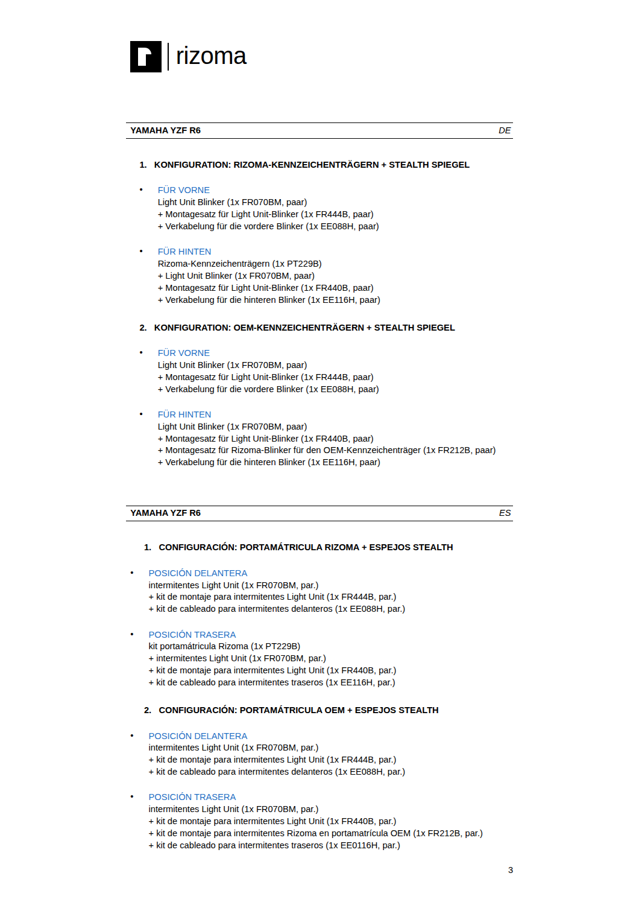rizoma
YAMAHA YZF R6 DE
1. KONFIGURATION: RIZOMA-KENNZEICHENTRÄGERN + STEALTH SPIEGEL
FÜR VORNE
Light Unit Blinker (1x FR070BM, paar)
+ Montagesatz für Light Unit-Blinker (1x FR444B, paar)
+ Verkabelung für die vordere Blinker (1x EE088H, paar)
FÜR HINTEN
Rizoma-Kennzeichenträgern (1x PT229B)
+ Light Unit Blinker (1x FR070BM, paar)
+ Montagesatz für Light Unit-Blinker (1x FR440B, paar)
+ Verkabelung für die hinteren Blinker (1x EE116H, paar)
2. KONFIGURATION: OEM-KENNZEICHENTRÄGERN + STEALTH SPIEGEL
FÜR VORNE
Light Unit Blinker (1x FR070BM, paar)
+ Montagesatz für Light Unit-Blinker (1x FR444B, paar)
+ Verkabelung für die vordere Blinker (1x EE088H, paar)
FÜR HINTEN
Light Unit Blinker (1x FR070BM, paar)
+ Montagesatz für Light Unit-Blinker (1x FR440B, paar)
+ Montagesatz für Rizoma-Blinker für den OEM-Kennzeichenträger (1x FR212B, paar)
+ Verkabelung für die hinteren Blinker (1x EE116H, paar)
YAMAHA YZF R6 ES
1. CONFIGURACIÓN: PORTAMÁTRICULA RIZOMA + ESPEJOS STEALTH
POSICIÓN DELANTERA
intermitentes Light Unit (1x FR070BM, par.)
+ kit de montaje para intermitentes Light Unit (1x FR444B, par.)
+ kit de cableado para intermitentes delanteros (1x EE088H, par.)
POSICIÓN TRASERA
kit portamátricula Rizoma (1x PT229B)
+ intermitentes Light Unit (1x FR070BM, par.)
+ kit de montaje para intermitentes Light Unit (1x FR440B, par.)
+ kit de cableado para intermitentes traseros (1x EE116H, par.)
2. CONFIGURACIÓN: PORTAMÁTRICULA OEM + ESPEJOS STEALTH
POSICIÓN DELANTERA
intermitentes Light Unit (1x FR070BM, par.)
+ kit de montaje para intermitentes Light Unit (1x FR444B, par.)
+ kit de cableado para intermitentes delanteros (1x EE088H, par.)
POSICIÓN TRASERA
intermitentes Light Unit (1x FR070BM, par.)
+ kit de montaje para intermitentes Light Unit (1x FR440B, par.)
+ kit de montaje para intermitentes Rizoma en portamatrícula OEM (1x FR212B, par.)
+ kit de cableado para intermitentes traseros (1x EE0116H, par.)
3